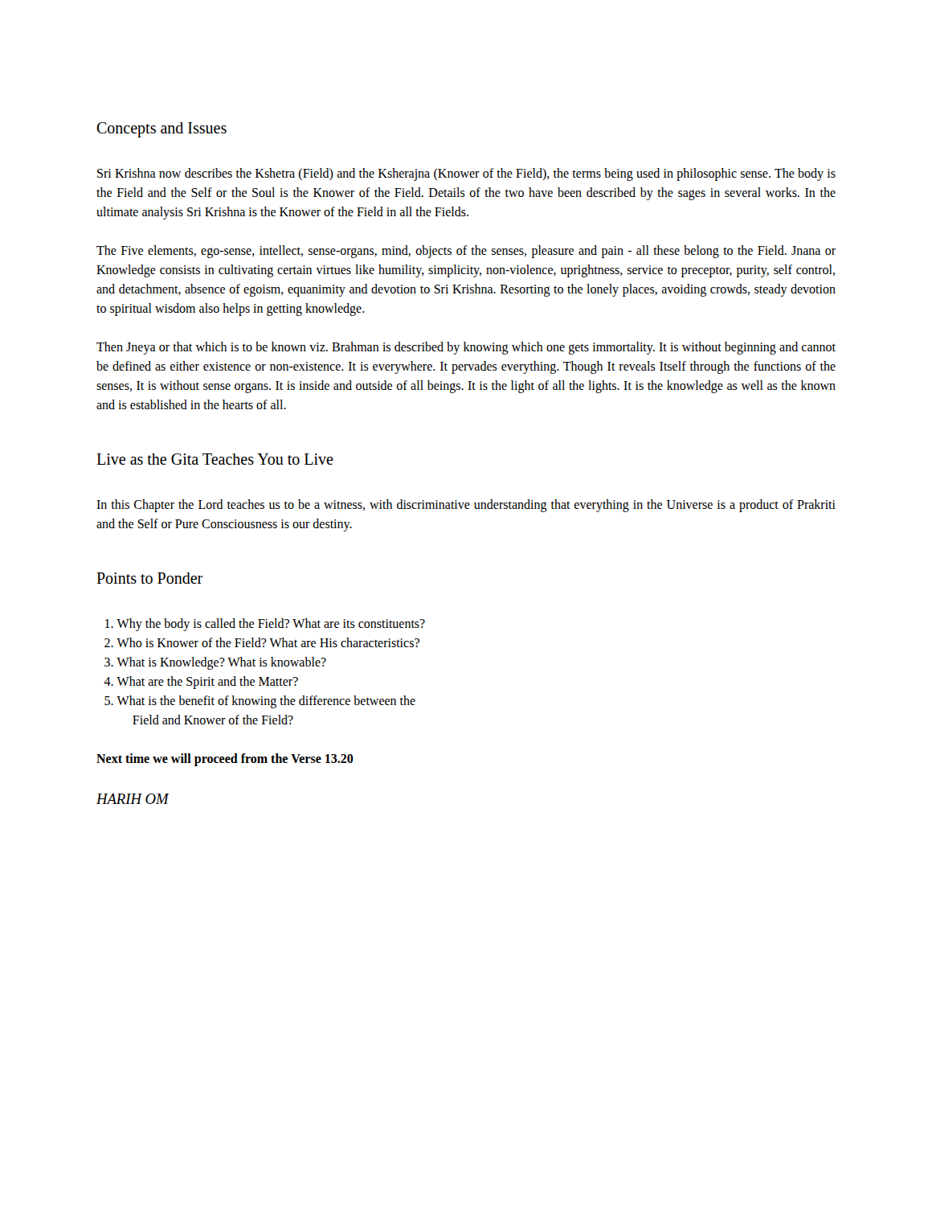Concepts and Issues
Sri Krishna now describes the Kshetra (Field) and the Ksherajna (Knower of the Field), the terms being used in philosophic sense. The body is the Field and the Self or the Soul is the Knower of the Field. Details of the two have been described by the sages in several works. In the ultimate analysis Sri Krishna is the Knower of the Field in all the Fields.
The Five elements, ego-sense, intellect, sense-organs, mind, objects of the senses, pleasure and pain - all these belong to the Field. Jnana or Knowledge consists in cultivating certain virtues like humility, simplicity, non-violence, uprightness, service to preceptor, purity, self control, and detachment, absence of egoism, equanimity and devotion to Sri Krishna. Resorting to the lonely places, avoiding crowds, steady devotion to spiritual wisdom also helps in getting knowledge.
Then Jneya or that which is to be known viz. Brahman is described by knowing which one gets immortality. It is without beginning and cannot be defined as either existence or non-existence. It is everywhere. It pervades everything. Though It reveals Itself through the functions of the senses, It is without sense organs. It is inside and outside of all beings. It is the light of all the lights. It is the knowledge as well as the known and is established in the hearts of all.
Live as the Gita Teaches You to Live
In this Chapter the Lord teaches us to be a witness, with discriminative understanding that everything in the Universe is a product of Prakriti and the Self or Pure Consciousness is our destiny.
Points to Ponder
Why the body is called the Field? What are its constituents?
Who is Knower of the Field? What are His characteristics?
What is Knowledge? What is knowable?
What are the Spirit and the Matter?
What is the benefit of knowing the difference between the
Field and Knower of the Field?
Next time we will proceed from the Verse 13.20
HARIH OM